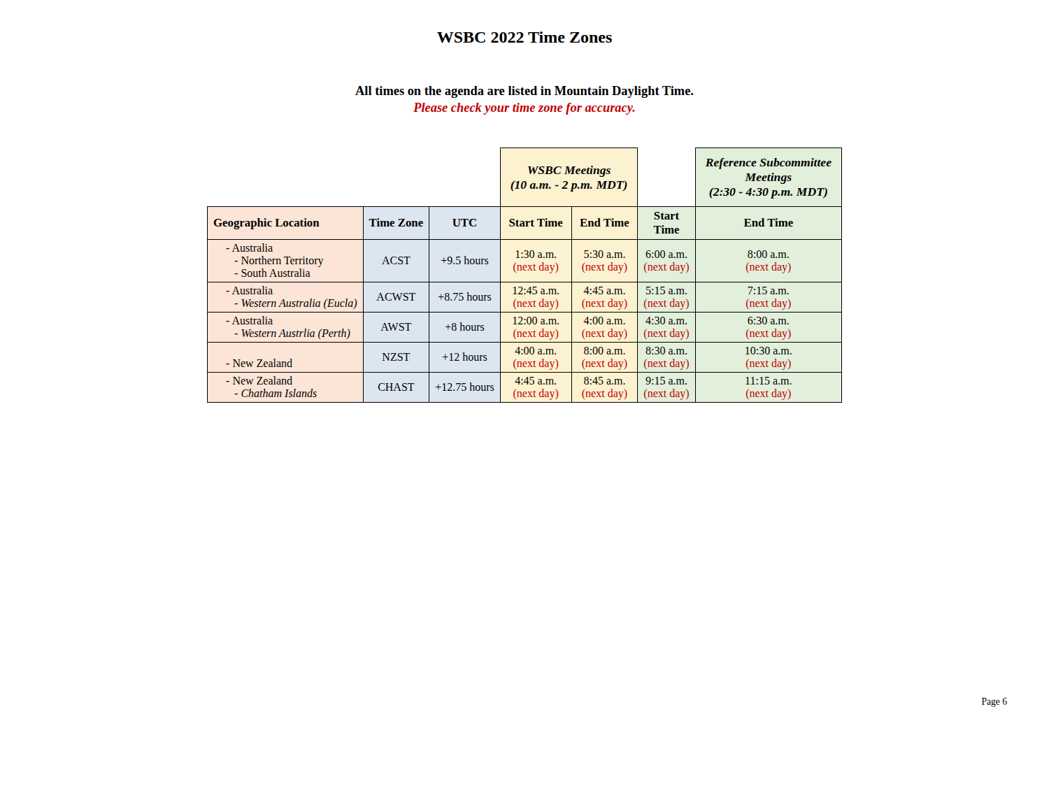WSBC 2022 Time Zones
All times on the agenda are listed in Mountain Daylight Time.
Please check your time zone for accuracy.
| | | | WSBC Meetings (10 a.m. - 2 p.m. MDT) | | Reference Subcommittee Meetings (2:30 - 4:30 p.m. MDT) |
| Geographic Location | Time Zone | UTC | Start Time | End Time | Start Time | End Time |
| - Australia - Northern Territory - South Australia | ACST | +9.5 hours | 1:30 a.m. (next day) | 5:30 a.m. (next day) | 6:00 a.m. (next day) | 8:00 a.m. (next day) |
| - Australia - Western Australia (Eucla) | ACWST | +8.75 hours | 12:45 a.m. (next day) | 4:45 a.m. (next day) | 5:15 a.m. (next day) | 7:15 a.m. (next day) |
| - Australia - Western Austrlia (Perth) | AWST | +8 hours | 12:00 a.m. (next day) | 4:00 a.m. (next day) | 4:30 a.m. (next day) | 6:30 a.m. (next day) |
| - New Zealand | NZST | +12 hours | 4:00 a.m. (next day) | 8:00 a.m. (next day) | 8:30 a.m. (next day) | 10:30 a.m. (next day) |
| - New Zealand - Chatham Islands | CHAST | +12.75 hours | 4:45 a.m. (next day) | 8:45 a.m. (next day) | 9:15 a.m. (next day) | 11:15 a.m. (next day) |
Page 6